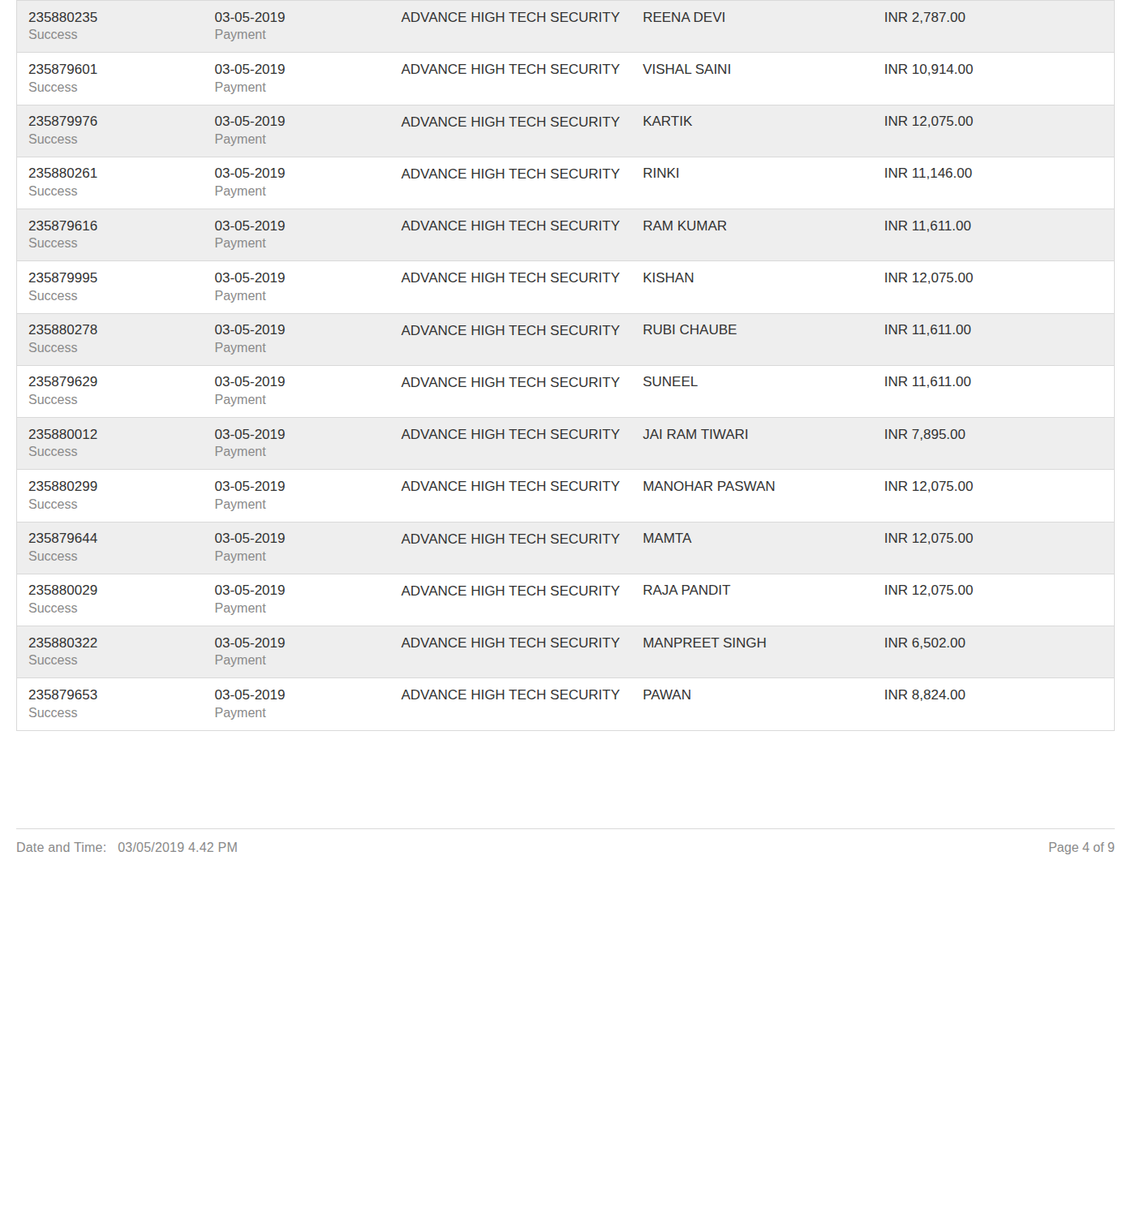| 235880235 | 03-05-2019 | ADVANCE HIGH TECH SECURITY | REENA DEVI | INR 2,787.00 |
| Success | Payment | | | |
| 235879601 | 03-05-2019 | ADVANCE HIGH TECH SECURITY | VISHAL SAINI | INR 10,914.00 |
| Success | Payment | | | |
| 235879976 | 03-05-2019 | ADVANCE HIGH TECH SECURITY | KARTIK | INR 12,075.00 |
| Success | Payment | | | |
| 235880261 | 03-05-2019 | ADVANCE HIGH TECH SECURITY | RINKI | INR 11,146.00 |
| Success | Payment | | | |
| 235879616 | 03-05-2019 | ADVANCE HIGH TECH SECURITY | RAM KUMAR | INR 11,611.00 |
| Success | Payment | | | |
| 235879995 | 03-05-2019 | ADVANCE HIGH TECH SECURITY | KISHAN | INR 12,075.00 |
| Success | Payment | | | |
| 235880278 | 03-05-2019 | ADVANCE HIGH TECH SECURITY | RUBI CHAUBE | INR 11,611.00 |
| Success | Payment | | | |
| 235879629 | 03-05-2019 | ADVANCE HIGH TECH SECURITY | SUNEEL | INR 11,611.00 |
| Success | Payment | | | |
| 235880012 | 03-05-2019 | ADVANCE HIGH TECH SECURITY | JAI RAM TIWARI | INR 7,895.00 |
| Success | Payment | | | |
| 235880299 | 03-05-2019 | ADVANCE HIGH TECH SECURITY | MANOHAR PASWAN | INR 12,075.00 |
| Success | Payment | | | |
| 235879644 | 03-05-2019 | ADVANCE HIGH TECH SECURITY | MAMTA | INR 12,075.00 |
| Success | Payment | | | |
| 235880029 | 03-05-2019 | ADVANCE HIGH TECH SECURITY | RAJA PANDIT | INR 12,075.00 |
| Success | Payment | | | |
| 235880322 | 03-05-2019 | ADVANCE HIGH TECH SECURITY | MANPREET SINGH | INR 6,502.00 |
| Success | Payment | | | |
| 235879653 | 03-05-2019 | ADVANCE HIGH TECH SECURITY | PAWAN | INR 8,824.00 |
| Success | Payment | | | |
Date and Time: 03/05/2019 4.42 PM
Page 4 of 9